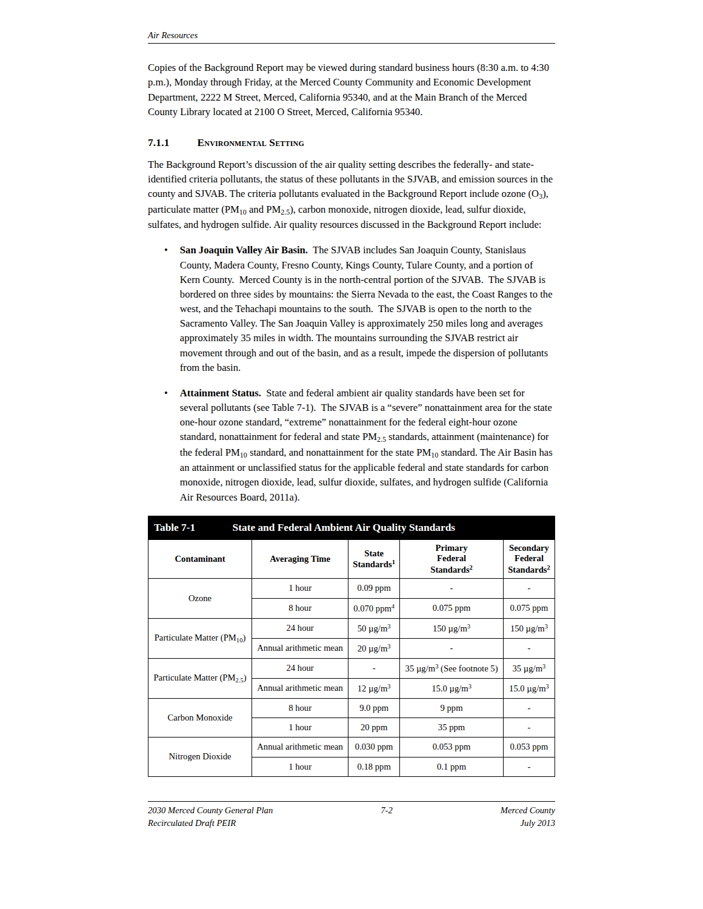Air Resources
Copies of the Background Report may be viewed during standard business hours (8:30 a.m. to 4:30 p.m.), Monday through Friday, at the Merced County Community and Economic Development Department, 2222 M Street, Merced, California 95340, and at the Main Branch of the Merced County Library located at 2100 O Street, Merced, California 95340.
7.1.1 Environmental Setting
The Background Report’s discussion of the air quality setting describes the federally- and state-identified criteria pollutants, the status of these pollutants in the SJVAB, and emission sources in the county and SJVAB. The criteria pollutants evaluated in the Background Report include ozone (O3), particulate matter (PM10 and PM2.5), carbon monoxide, nitrogen dioxide, lead, sulfur dioxide, sulfates, and hydrogen sulfide. Air quality resources discussed in the Background Report include:
San Joaquin Valley Air Basin. The SJVAB includes San Joaquin County, Stanislaus County, Madera County, Fresno County, Kings County, Tulare County, and a portion of Kern County. Merced County is in the north-central portion of the SJVAB. The SJVAB is bordered on three sides by mountains: the Sierra Nevada to the east, the Coast Ranges to the west, and the Tehachapi mountains to the south. The SJVAB is open to the north to the Sacramento Valley. The San Joaquin Valley is approximately 250 miles long and averages approximately 35 miles in width. The mountains surrounding the SJVAB restrict air movement through and out of the basin, and as a result, impede the dispersion of pollutants from the basin.
Attainment Status. State and federal ambient air quality standards have been set for several pollutants (see Table 7-1). The SJVAB is a “severe” nonattainment area for the state one-hour ozone standard, “extreme” nonattainment for the federal eight-hour ozone standard, nonattainment for federal and state PM2.5 standards, attainment (maintenance) for the federal PM10 standard, and nonattainment for the state PM10 standard. The Air Basin has an attainment or unclassified status for the applicable federal and state standards for carbon monoxide, nitrogen dioxide, lead, sulfur dioxide, sulfates, and hydrogen sulfide (California Air Resources Board, 2011a).
Table 7-1 State and Federal Ambient Air Quality Standards
| Contaminant | Averaging Time | State Standards 1 | Primary Federal Standards 2 | Secondary Federal Standards 2 |
| --- | --- | --- | --- | --- |
| Ozone | 1 hour | 0.09 ppm | - | - |
| 8 hour | 0.070 ppm 4 | 0.075 ppm | 0.075 ppm |
| Particulate Matter (PM 10 ) | 24 hour | 50 µg/m 3 | 150 µg/m 3 | 150 µg/m 3 |
| Annual arithmetic mean | 20 µg/m 3 | - | - |
| Particulate Matter (PM 2.5 ) | 24 hour | - | 35 µg/m 3 (See footnote 5) | 35 µg/m 3 |
| Annual arithmetic mean | 12 µg/m 3 | 15.0 µg/m 3 | 15.0 µg/m 3 |
| Carbon Monoxide | 8 hour | 9.0 ppm | 9 ppm | - |
| 1 hour | 20 ppm | 35 ppm | - |
| Nitrogen Dioxide | Annual arithmetic mean | 0.030 ppm | 0.053 ppm | 0.053 ppm |
| 1 hour | 0.18 ppm | 0.1 ppm | - |
2030 Merced County General Plan Recirculated Draft PEIR
7-2
Merced County July 2013